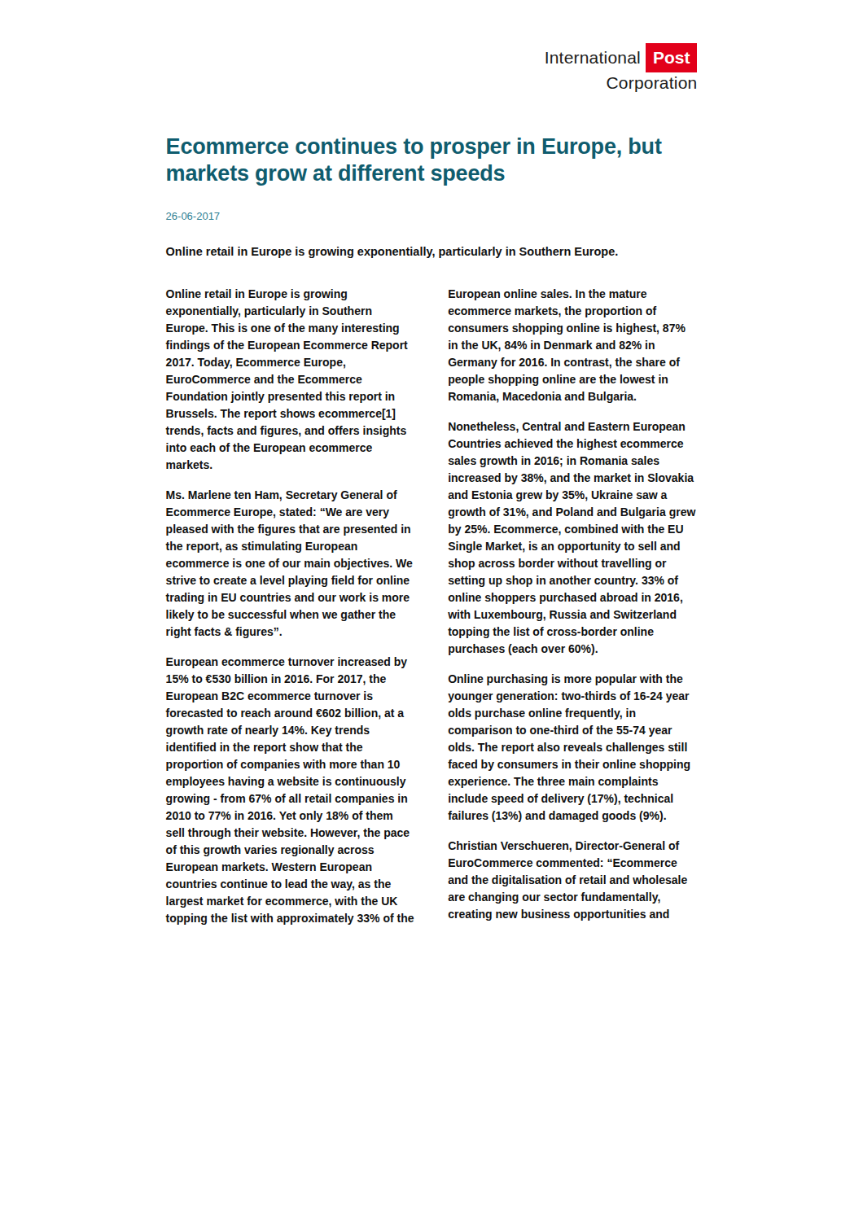International Post
Corporation
Ecommerce continues to prosper in Europe, but markets grow at different speeds
26-06-2017
Online retail in Europe is growing exponentially, particularly in Southern Europe.
Online retail in Europe is growing exponentially, particularly in Southern Europe. This is one of the many interesting findings of the European Ecommerce Report 2017. Today, Ecommerce Europe, EuroCommerce and the Ecommerce Foundation jointly presented this report in Brussels. The report shows ecommerce[1] trends, facts and figures, and offers insights into each of the European ecommerce markets.
Ms. Marlene ten Ham, Secretary General of Ecommerce Europe, stated: “We are very pleased with the figures that are presented in the report, as stimulating European ecommerce is one of our main objectives. We strive to create a level playing field for online trading in EU countries and our work is more likely to be successful when we gather the right facts & figures”.
European ecommerce turnover increased by 15% to €530 billion in 2016. For 2017, the European B2C ecommerce turnover is forecasted to reach around €602 billion, at a growth rate of nearly 14%. Key trends identified in the report show that the proportion of companies with more than 10 employees having a website is continuously growing - from 67% of all retail companies in 2010 to 77% in 2016. Yet only 18% of them sell through their website. However, the pace of this growth varies regionally across European markets. Western European countries continue to lead the way, as the largest market for ecommerce, with the UK topping the list with approximately 33% of the European online sales. In the mature ecommerce markets, the proportion of consumers shopping online is highest, 87% in the UK, 84% in Denmark and 82% in Germany for 2016. In contrast, the share of people shopping online are the lowest in Romania, Macedonia and Bulgaria.
Nonetheless, Central and Eastern European Countries achieved the highest ecommerce sales growth in 2016; in Romania sales increased by 38%, and the market in Slovakia and Estonia grew by 35%, Ukraine saw a growth of 31%, and Poland and Bulgaria grew by 25%. Ecommerce, combined with the EU Single Market, is an opportunity to sell and shop across border without travelling or setting up shop in another country. 33% of online shoppers purchased abroad in 2016, with Luxembourg, Russia and Switzerland topping the list of cross-border online purchases (each over 60%).
Online purchasing is more popular with the younger generation: two-thirds of 16-24 year olds purchase online frequently, in comparison to one-third of the 55-74 year olds. The report also reveals challenges still faced by consumers in their online shopping experience. The three main complaints include speed of delivery (17%), technical failures (13%) and damaged goods (9%).
Christian Verschueren, Director-General of EuroCommerce commented: “Ecommerce and the digitalisation of retail and wholesale are changing our sector fundamentally, creating new business opportunities and